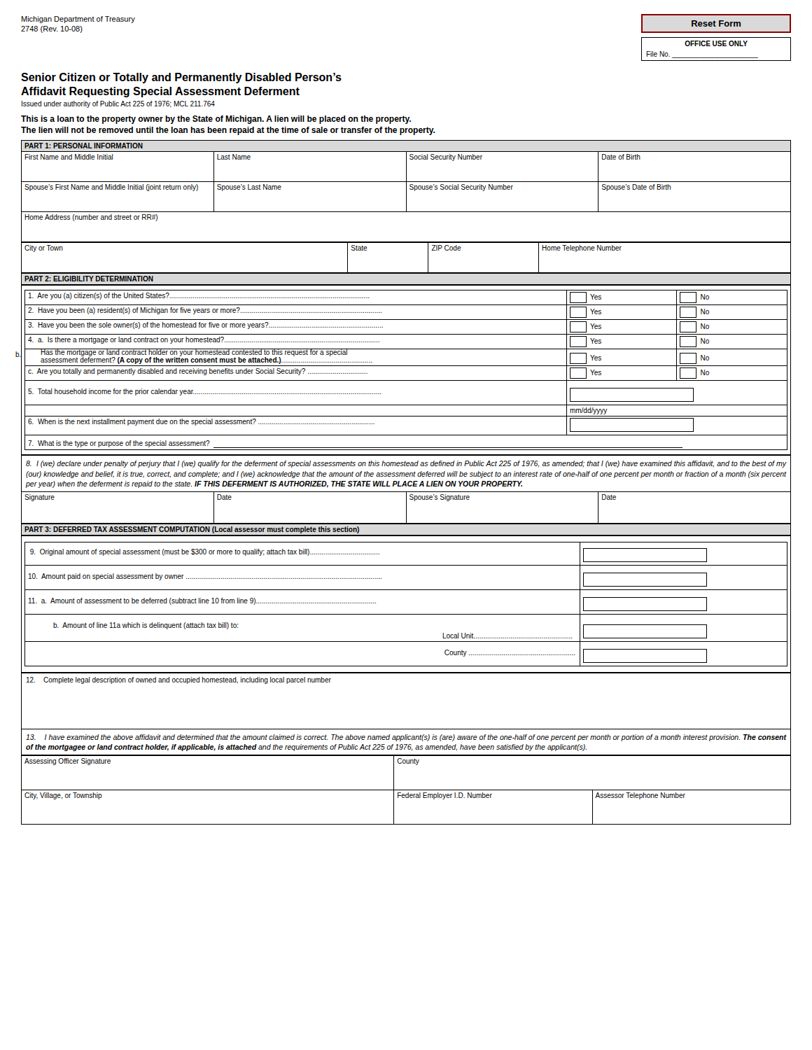Michigan Department of Treasury
2748 (Rev. 10-08)
Reset Form
OFFICE USE ONLY
File No. ______________________
Senior Citizen or Totally and Permanently Disabled Person’s
Affidavit Requesting Special Assessment Deferment
Issued under authority of Public Act 225 of 1976; MCL 211.764
This is a loan to the property owner by the State of Michigan. A lien will be placed on the property.
The lien will not be removed until the loan has been repaid at the time of sale or transfer of the property.
| PART 1: PERSONAL INFORMATION |
| First Name and Middle Initial | Last Name | Social Security Number | Date of Birth |
| Spouse’s First Name and Middle Initial (joint return only) | Spouse’s Last Name | Spouse’s Social Security Number | Spouse’s Date of Birth |
| Home Address (number and street or RR#) |
| City or Town | State | ZIP Code | Home Telephone Number |
| PART 2: ELIGIBILITY DETERMINATION |
| / 1. Are you (a) citizen(s) of the United States? ....................................................................................................... / Yes / No / / 2. Have you been (a) resident(s) of Michigan for five years or more? ......................................................................... / Yes / No / / 3. Have you been the sole owner(s) of the homestead for five or more years? ........................................................... / Yes / No / / 4. a. Is there a mortgage or land contract on your homestead? ................................................................................ / Yes / No / / b. Has the mortgage or land contract holder on your homestead contested to this request for a special assessment deferment? (A copy of the written consent must be attached.) ............................................... / Yes / No / / c. Are you totally and permanently disabled and receiving benefits under Social Security? ............................... / Yes / No / / 5. Total household income for the prior calendar year ................................................................................................. / / / / mm/dd/yyyy / / 6. When is the next installment payment due on the special assessment? ............................................................ / / / 7. What is the type or purpose of the special assessment? / |
| 8. I (we) declare under penalty of perjury that I (we) qualify for the deferment of special assessments on this homestead as defined in Public Act 225 of 1976, as amended; that I (we) have examined this affidavit, and to the best of my (our) knowledge and belief, it is true, correct, and complete; and I (we) acknowledge that the amount of the assessment deferred will be subject to an interest rate of one-half of one percent per month or fraction of a month (six percent per year) when the deferment is repaid to the state. IF THIS DEFERMENT IS AUTHORIZED, THE STATE WILL PLACE A LIEN ON YOUR PROPERTY. |
| Signature | Date | Spouse’s Signature | Date |
| PART 3: DEFERRED TAX ASSESSMENT COMPUTATION (Local assessor must complete this section) |
| / 9. Original amount of special assessment (must be $300 or more to qualify; attach tax bill) .................................... / / / 10. Amount paid on special assessment by owner ..................................................................................................... / / / 11. a. Amount of assessment to be deferred (subtract line 10 from line 9) .............................................................. / / / b. Amount of line 11a which is delinquent (attach tax bill) to: Local Unit ................................................... / / / County ....................................................... / / |
| 12. Complete legal description of owned and occupied homestead, including local parcel number |
| 13. I have examined the above affidavit and determined that the amount claimed is correct. The above named applicant(s) is (are) aware of the one-half of one percent per month or portion of a month interest provision. The consent of the mortgagee or land contract holder, if applicable, is attached and the requirements of Public Act 225 of 1976, as amended, have been satisfied by the applicant(s). |
| Assessing Officer Signature | County |
| City, Village, or Township | Federal Employer I.D. Number | Assessor Telephone Number |